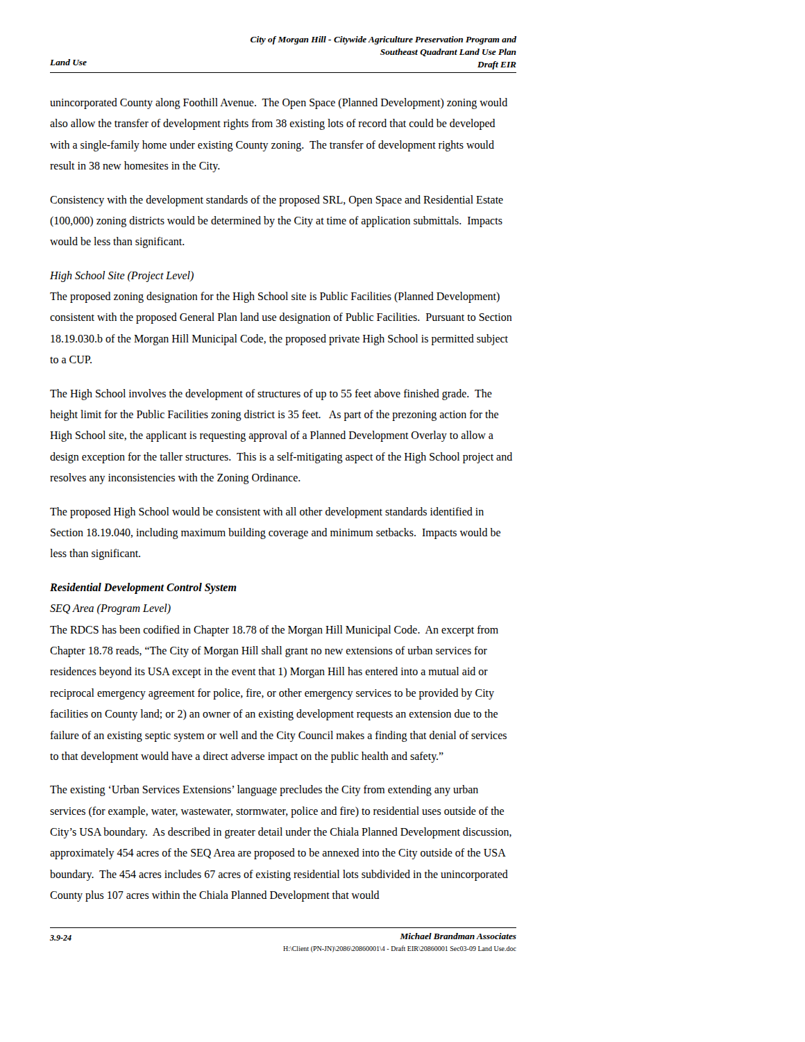Land Use
City of Morgan Hill - Citywide Agriculture Preservation Program and
Southeast Quadrant Land Use Plan
Draft EIR
unincorporated County along Foothill Avenue. The Open Space (Planned Development) zoning would also allow the transfer of development rights from 38 existing lots of record that could be developed with a single-family home under existing County zoning. The transfer of development rights would result in 38 new homesites in the City.
Consistency with the development standards of the proposed SRL, Open Space and Residential Estate (100,000) zoning districts would be determined by the City at time of application submittals. Impacts would be less than significant.
High School Site (Project Level)
The proposed zoning designation for the High School site is Public Facilities (Planned Development) consistent with the proposed General Plan land use designation of Public Facilities. Pursuant to Section 18.19.030.b of the Morgan Hill Municipal Code, the proposed private High School is permitted subject to a CUP.
The High School involves the development of structures of up to 55 feet above finished grade. The height limit for the Public Facilities zoning district is 35 feet. As part of the prezoning action for the High School site, the applicant is requesting approval of a Planned Development Overlay to allow a design exception for the taller structures. This is a self-mitigating aspect of the High School project and resolves any inconsistencies with the Zoning Ordinance.
The proposed High School would be consistent with all other development standards identified in Section 18.19.040, including maximum building coverage and minimum setbacks. Impacts would be less than significant.
Residential Development Control System
SEQ Area (Program Level)
The RDCS has been codified in Chapter 18.78 of the Morgan Hill Municipal Code. An excerpt from Chapter 18.78 reads, “The City of Morgan Hill shall grant no new extensions of urban services for residences beyond its USA except in the event that 1) Morgan Hill has entered into a mutual aid or reciprocal emergency agreement for police, fire, or other emergency services to be provided by City facilities on County land; or 2) an owner of an existing development requests an extension due to the failure of an existing septic system or well and the City Council makes a finding that denial of services to that development would have a direct adverse impact on the public health and safety.”
The existing ‘Urban Services Extensions’ language precludes the City from extending any urban services (for example, water, wastewater, stormwater, police and fire) to residential uses outside of the City’s USA boundary. As described in greater detail under the Chiala Planned Development discussion, approximately 454 acres of the SEQ Area are proposed to be annexed into the City outside of the USA boundary. The 454 acres includes 67 acres of existing residential lots subdivided in the unincorporated County plus 107 acres within the Chiala Planned Development that would
3.9-24
Michael Brandman Associates
H:\Client (PN-JN)\2086\20860001\4 - Draft EIR\20860001 Sec03-09 Land Use.doc